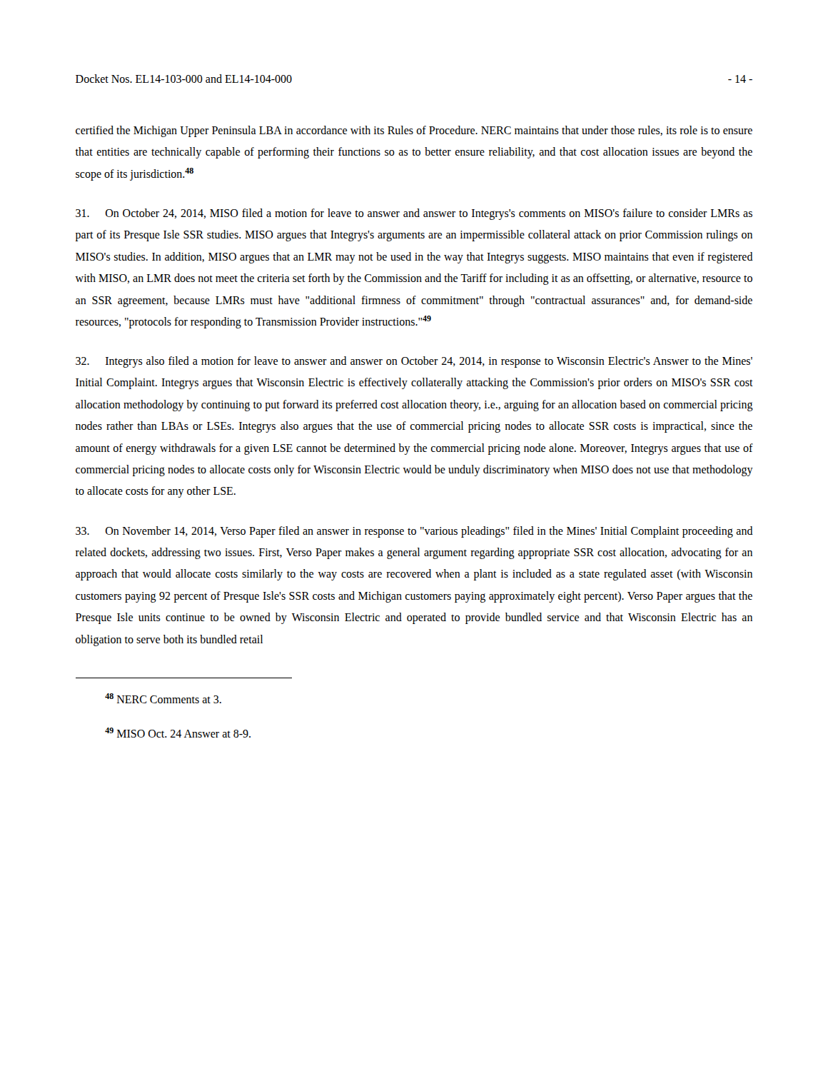Docket Nos. EL14-103-000 and EL14-104-000
- 14 -
certified the Michigan Upper Peninsula LBA in accordance with its Rules of Procedure. NERC maintains that under those rules, its role is to ensure that entities are technically capable of performing their functions so as to better ensure reliability, and that cost allocation issues are beyond the scope of its jurisdiction.48
31. On October 24, 2014, MISO filed a motion for leave to answer and answer to Integrys's comments on MISO's failure to consider LMRs as part of its Presque Isle SSR studies. MISO argues that Integrys's arguments are an impermissible collateral attack on prior Commission rulings on MISO's studies. In addition, MISO argues that an LMR may not be used in the way that Integrys suggests. MISO maintains that even if registered with MISO, an LMR does not meet the criteria set forth by the Commission and the Tariff for including it as an offsetting, or alternative, resource to an SSR agreement, because LMRs must have "additional firmness of commitment" through "contractual assurances" and, for demand-side resources, "protocols for responding to Transmission Provider instructions."49
32. Integrys also filed a motion for leave to answer and answer on October 24, 2014, in response to Wisconsin Electric's Answer to the Mines' Initial Complaint. Integrys argues that Wisconsin Electric is effectively collaterally attacking the Commission's prior orders on MISO's SSR cost allocation methodology by continuing to put forward its preferred cost allocation theory, i.e., arguing for an allocation based on commercial pricing nodes rather than LBAs or LSEs. Integrys also argues that the use of commercial pricing nodes to allocate SSR costs is impractical, since the amount of energy withdrawals for a given LSE cannot be determined by the commercial pricing node alone. Moreover, Integrys argues that use of commercial pricing nodes to allocate costs only for Wisconsin Electric would be unduly discriminatory when MISO does not use that methodology to allocate costs for any other LSE.
33. On November 14, 2014, Verso Paper filed an answer in response to "various pleadings" filed in the Mines' Initial Complaint proceeding and related dockets, addressing two issues. First, Verso Paper makes a general argument regarding appropriate SSR cost allocation, advocating for an approach that would allocate costs similarly to the way costs are recovered when a plant is included as a state regulated asset (with Wisconsin customers paying 92 percent of Presque Isle's SSR costs and Michigan customers paying approximately eight percent). Verso Paper argues that the Presque Isle units continue to be owned by Wisconsin Electric and operated to provide bundled service and that Wisconsin Electric has an obligation to serve both its bundled retail
48 NERC Comments at 3.
49 MISO Oct. 24 Answer at 8-9.